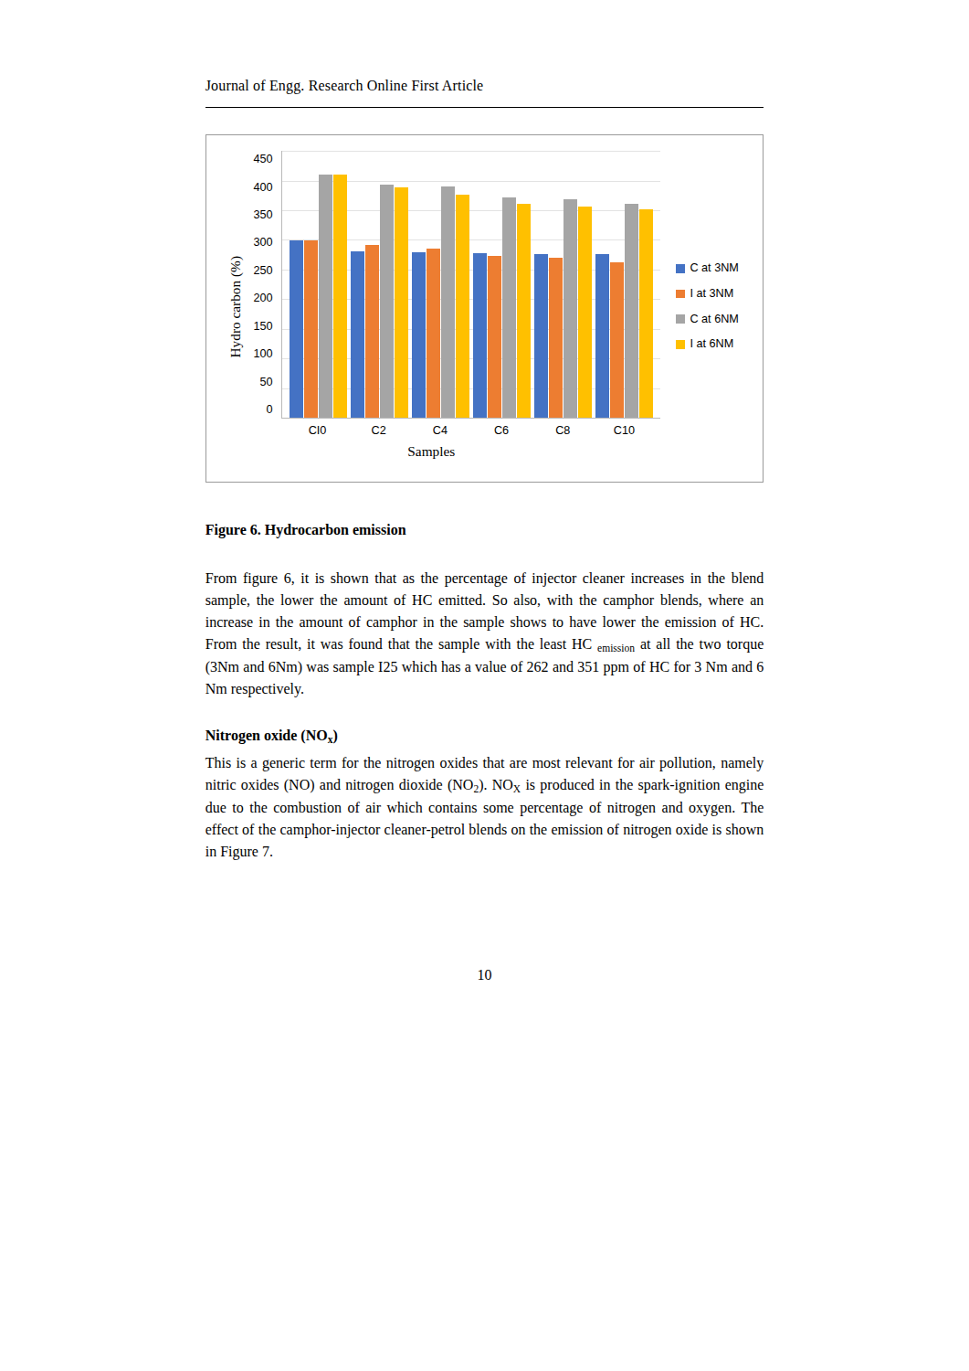Journal of Engg. Research Online First Article
Hydro carbon (%)
450 400 350 300 250 200 150 100 50 0
CI0 C2 C4 C6 C8 C10
Samples
C at 3NM
I at 3NM
C at 6NM
I at 6NM
Figure 6. Hydrocarbon emission
From figure 6, it is shown that as the percentage of injector cleaner increases in the blend sample, the lower the amount of HC emitted. So also, with the camphor blends, where an increase in the amount of camphor in the sample shows to have lower the emission of HC. From the result, it was found that the sample with the least HC emission at all the two torque (3Nm and 6Nm) was sample I25 which has a value of 262 and 351 ppm of HC for 3 Nm and 6 Nm respectively.
Nitrogen oxide (NOx)
This is a generic term for the nitrogen oxides that are most relevant for air pollution, namely nitric oxides (NO) and nitrogen dioxide (NO2). NOX is produced in the spark-ignition engine due to the combustion of air which contains some percentage of nitrogen and oxygen. The effect of the camphor-injector cleaner-petrol blends on the emission of nitrogen oxide is shown in Figure 7.
10